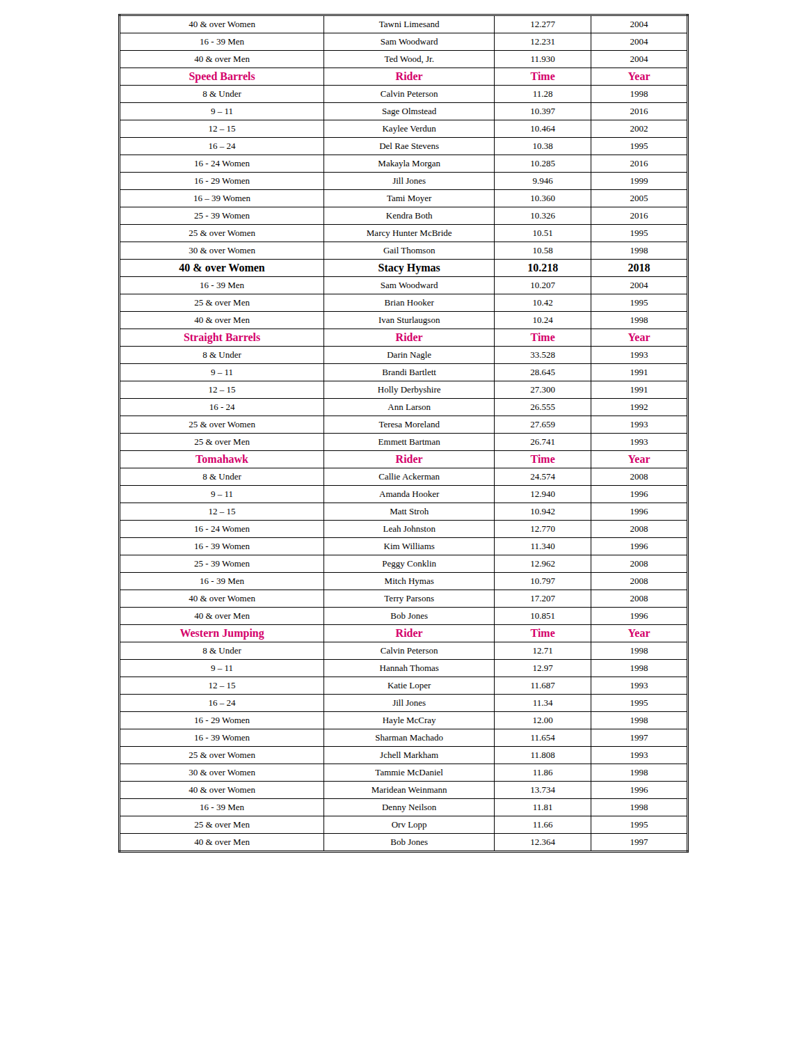| 40 & over Women | Tawni Limesand | 12.277 | 2004 |
| 16 - 39 Men | Sam Woodward | 12.231 | 2004 |
| 40 & over Men | Ted Wood, Jr. | 11.930 | 2004 |
| Speed Barrels | Rider | Time | Year |
| 8 & Under | Calvin Peterson | 11.28 | 1998 |
| 9 – 11 | Sage Olmstead | 10.397 | 2016 |
| 12 – 15 | Kaylee Verdun | 10.464 | 2002 |
| 16 – 24 | Del Rae Stevens | 10.38 | 1995 |
| 16 - 24 Women | Makayla Morgan | 10.285 | 2016 |
| 16 - 29 Women | Jill Jones | 9.946 | 1999 |
| 16 – 39 Women | Tami Moyer | 10.360 | 2005 |
| 25 - 39 Women | Kendra Both | 10.326 | 2016 |
| 25 & over Women | Marcy Hunter McBride | 10.51 | 1995 |
| 30 & over Women | Gail Thomson | 10.58 | 1998 |
| 40 & over Women | Stacy Hymas | 10.218 | 2018 |
| 16 - 39 Men | Sam Woodward | 10.207 | 2004 |
| 25 & over Men | Brian Hooker | 10.42 | 1995 |
| 40 & over Men | Ivan Sturlaugson | 10.24 | 1998 |
| Straight Barrels | Rider | Time | Year |
| 8 & Under | Darin Nagle | 33.528 | 1993 |
| 9 – 11 | Brandi Bartlett | 28.645 | 1991 |
| 12 – 15 | Holly Derbyshire | 27.300 | 1991 |
| 16 - 24 | Ann Larson | 26.555 | 1992 |
| 25 & over Women | Teresa Moreland | 27.659 | 1993 |
| 25 & over Men | Emmett Bartman | 26.741 | 1993 |
| Tomahawk | Rider | Time | Year |
| 8 & Under | Callie Ackerman | 24.574 | 2008 |
| 9 – 11 | Amanda Hooker | 12.940 | 1996 |
| 12 – 15 | Matt Stroh | 10.942 | 1996 |
| 16 - 24 Women | Leah Johnston | 12.770 | 2008 |
| 16 - 39 Women | Kim Williams | 11.340 | 1996 |
| 25 - 39 Women | Peggy Conklin | 12.962 | 2008 |
| 16 - 39 Men | Mitch Hymas | 10.797 | 2008 |
| 40 & over Women | Terry Parsons | 17.207 | 2008 |
| 40 & over Men | Bob Jones | 10.851 | 1996 |
| Western Jumping | Rider | Time | Year |
| 8 & Under | Calvin Peterson | 12.71 | 1998 |
| 9 – 11 | Hannah Thomas | 12.97 | 1998 |
| 12 – 15 | Katie Loper | 11.687 | 1993 |
| 16 – 24 | Jill Jones | 11.34 | 1995 |
| 16 - 29 Women | Hayle McCray | 12.00 | 1998 |
| 16 - 39 Women | Sharman Machado | 11.654 | 1997 |
| 25 & over Women | Jchell Markham | 11.808 | 1993 |
| 30 & over Women | Tammie McDaniel | 11.86 | 1998 |
| 40 & over Women | Maridean Weinmann | 13.734 | 1996 |
| 16 - 39 Men | Denny Neilson | 11.81 | 1998 |
| 25 & over Men | Orv Lopp | 11.66 | 1995 |
| 40 & over Men | Bob Jones | 12.364 | 1997 |